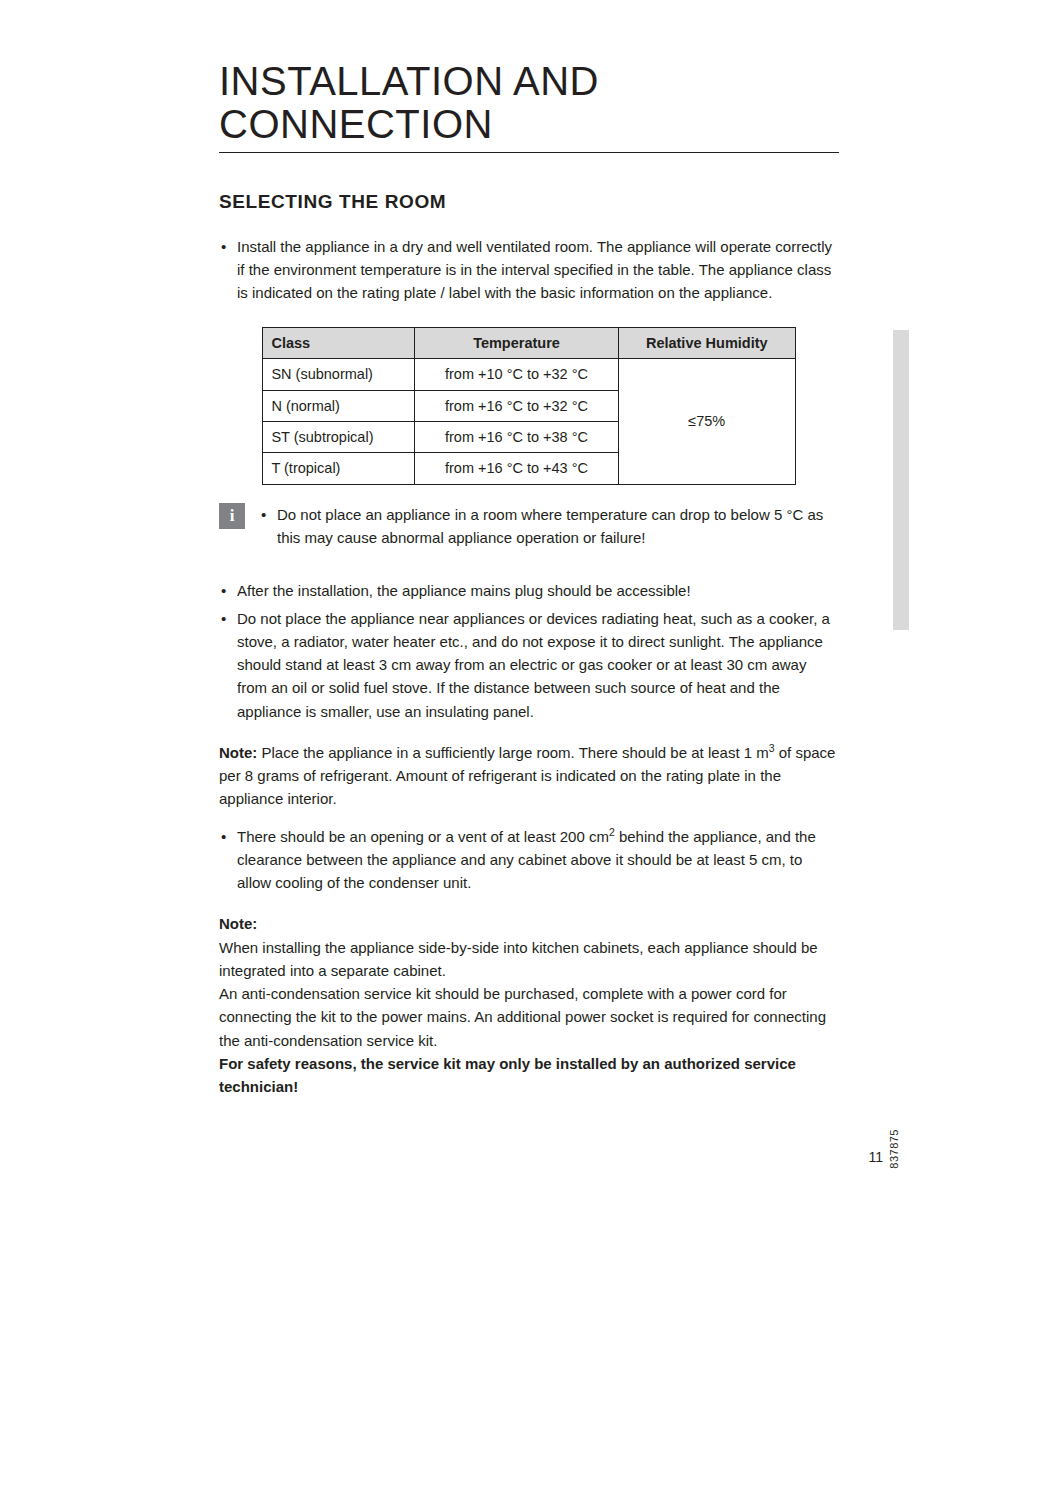Installation and Connection
Selecting the room
Install the appliance in a dry and well ventilated room. The appliance will operate correctly if the environment temperature is in the interval specified in the table. The appliance class is indicated on the rating plate / label with the basic information on the appliance.
| Class | Temperature | Relative Humidity |
| --- | --- | --- |
| SN (subnormal) | from +10 °C to +32 °C | ≤75% |
| N (normal) | from +16 °C to +32 °C |
| ST (subtropical) | from +16 °C to +38 °C |
| T (tropical) | from +16 °C to +43 °C |
i
Do not place an appliance in a room where temperature can drop to below 5 °C as this may cause abnormal appliance operation or failure!
After the installation, the appliance mains plug should be accessible!
Do not place the appliance near appliances or devices radiating heat, such as a cooker, a stove, a radiator, water heater etc., and do not expose it to direct sunlight. The appliance should stand at least 3 cm away from an electric or gas cooker or at least 30 cm away from an oil or solid fuel stove. If the distance between such source of heat and the appliance is smaller, use an insulating panel.
Note: Place the appliance in a sufficiently large room. There should be at least 1 m3 of space per 8 grams of refrigerant. Amount of refrigerant is indicated on the rating plate in the appliance interior.
There should be an opening or a vent of at least 200 cm2 behind the appliance, and the clearance between the appliance and any cabinet above it should be at least 5 cm, to allow cooling of the condenser unit.
Note:
When installing the appliance side-by-side into kitchen cabinets, each appliance should be integrated into a separate cabinet.
An anti-condensation service kit should be purchased, complete with a power cord for connecting the kit to the power mains. An additional power socket is required for connecting the anti-condensation service kit.
For safety reasons, the service kit may only be installed by an authorized service technician!
11
837875